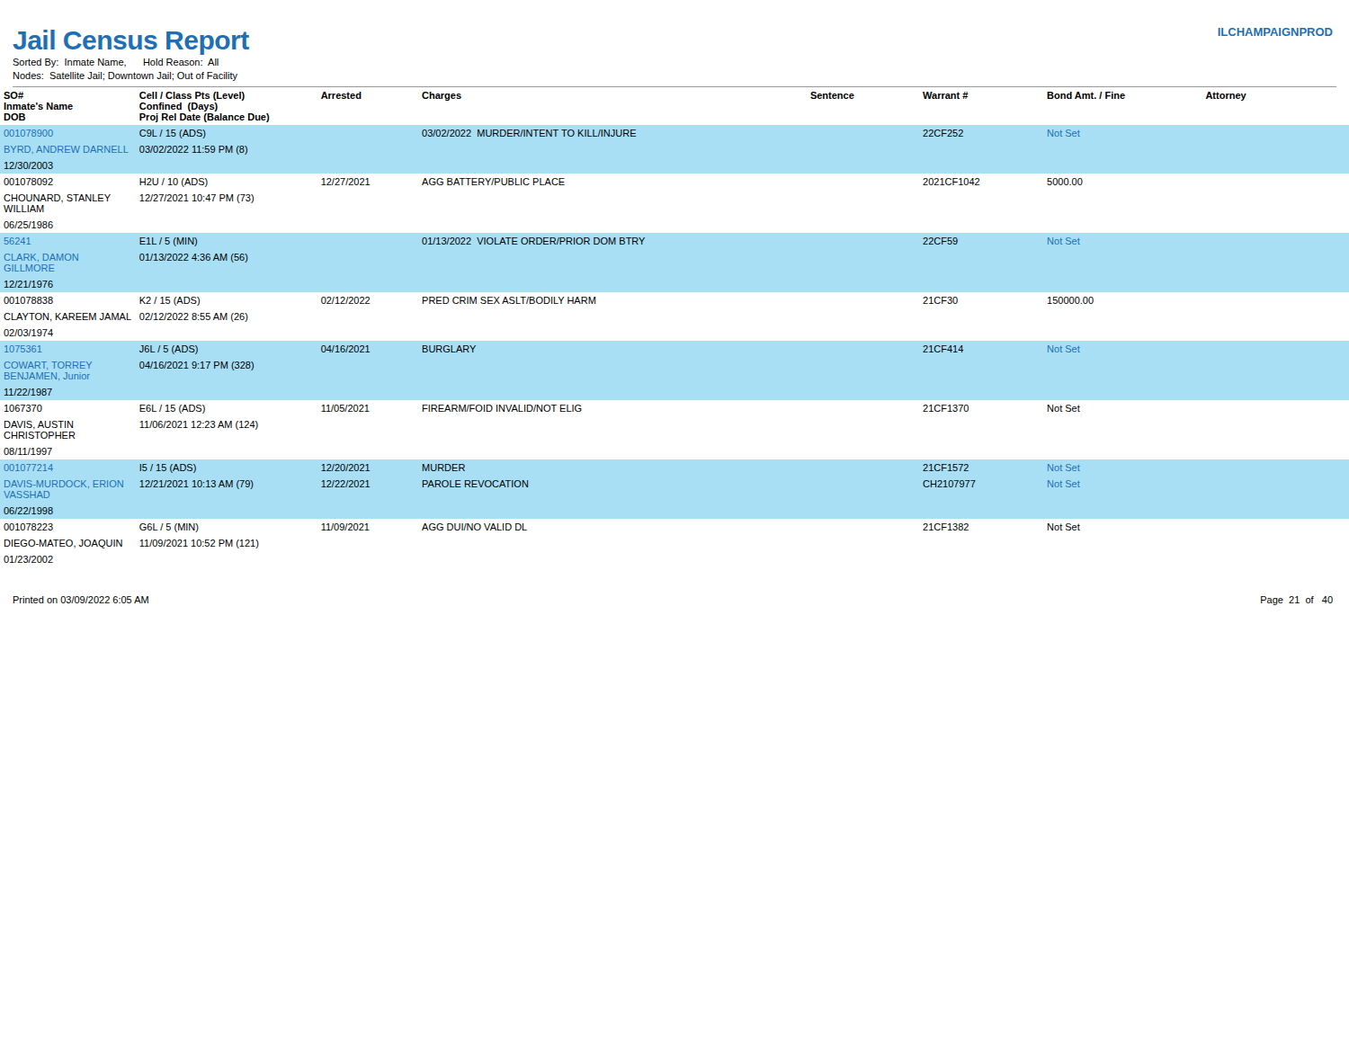ILCHAMPAIGNPROD
Jail Census Report
Sorted By: Inmate Name, Hold Reason: All
Nodes: Satellite Jail; Downtown Jail; Out of Facility
| SO# Inmate's Name DOB | Cell / Class Pts (Level) Confined (Days) Proj Rel Date (Balance Due) | Arrested | Charges | Sentence | Warrant # | Bond Amt. / Fine | Attorney |
| --- | --- | --- | --- | --- | --- | --- | --- |
| 001078900 | C9L / 15 (ADS) | | 03/02/2022 MURDER/INTENT TO KILL/INJURE | | 22CF252 | Not Set | |
| BYRD, ANDREW DARNELL | 03/02/2022 11:59 PM (8) | | | | | | |
| 12/30/2003 | | | | | | | |
| 001078092 | H2U / 10 (ADS) | 12/27/2021 | AGG BATTERY/PUBLIC PLACE | | 2021CF1042 | 5000.00 | |
| CHOUNARD, STANLEY WILLIAM | 12/27/2021 10:47 PM (73) | | | | | | |
| 06/25/1986 | | | | | | | |
| 56241 | E1L / 5 (MIN) | | 01/13/2022 VIOLATE ORDER/PRIOR DOM BTRY | | 22CF59 | Not Set | |
| CLARK, DAMON GILLMORE | 01/13/2022 4:36 AM (56) | | | | | | |
| 12/21/1976 | | | | | | | |
| 001078838 | K2 / 15 (ADS) | 02/12/2022 | PRED CRIM SEX ASLT/BODILY HARM | | 21CF30 | 150000.00 | |
| CLAYTON, KAREEM JAMAL | 02/12/2022 8:55 AM (26) | | | | | | |
| 02/03/1974 | | | | | | | |
| 1075361 | J6L / 5 (ADS) | 04/16/2021 | BURGLARY | | 21CF414 | Not Set | |
| COWART, TORREY BENJAMEN, Junior | 04/16/2021 9:17 PM (328) | | | | | | |
| 11/22/1987 | | | | | | | |
| 1067370 | E6L / 15 (ADS) | 11/05/2021 | FIREARM/FOID INVALID/NOT ELIG | | 21CF1370 | Not Set | |
| DAVIS, AUSTIN CHRISTOPHER | 11/06/2021 12:23 AM (124) | | | | | | |
| 08/11/1997 | | | | | | | |
| 001077214 | I5 / 15 (ADS) | 12/20/2021 | MURDER | | 21CF1572 | Not Set | |
| DAVIS-MURDOCK, ERION VASSHAD | 12/21/2021 10:13 AM (79) | 12/22/2021 | PAROLE REVOCATION | | CH2107977 | Not Set | |
| 06/22/1998 | | | | | | | |
| 001078223 | G6L / 5 (MIN) | 11/09/2021 | AGG DUI/NO VALID DL | | 21CF1382 | Not Set | |
| DIEGO-MATEO, JOAQUIN | 11/09/2021 10:52 PM (121) | | | | | | |
| 01/23/2002 | | | | | | | |
Printed on 03/09/2022 6:05 AM
Page 21 of 40